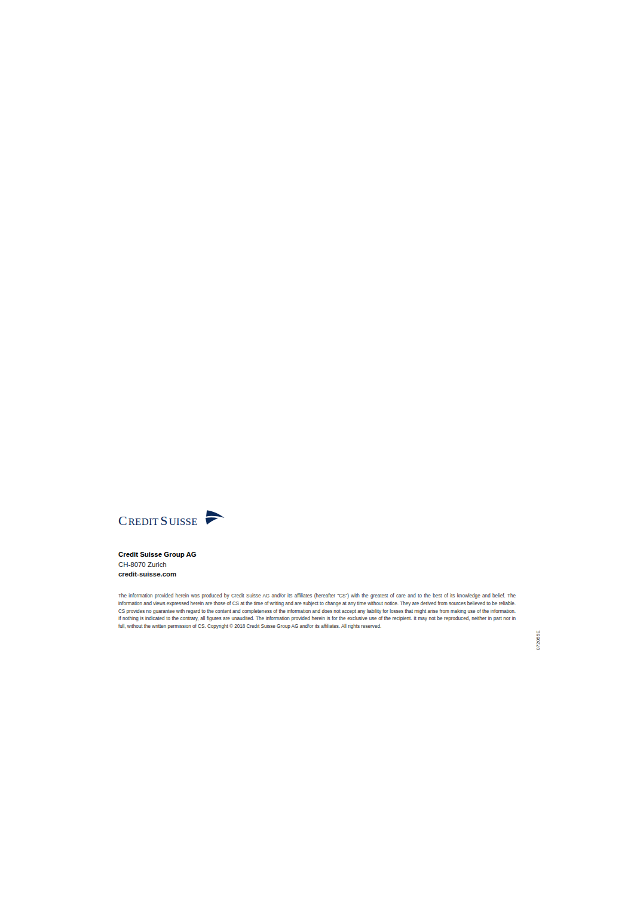C REDIT S UISSE
Credit Suisse Group AG
CH-8070 Zurich
credit-suisse.com
The information provided herein was produced by Credit Suisse AG and/or its affiliates (hereafter “CS”) with the greatest of care and to the best of its knowledge and belief. The information and views expressed herein are those of CS at the time of writing and are subject to change at any time without notice. They are derived from sources believed to be reliable. CS provides no guarantee with regard to the content and completeness of the information and does not accept any liability for losses that might arise from making use of the information. If nothing is indicated to the contrary, all figures are unaudited. The information provided herein is for the exclusive use of the recipient. It may not be reproduced, neither in part nor in full, without the written permission of CS. Copyright © 2018 Credit Suisse Group AG and/or its affiliates. All rights reserved.
072055E